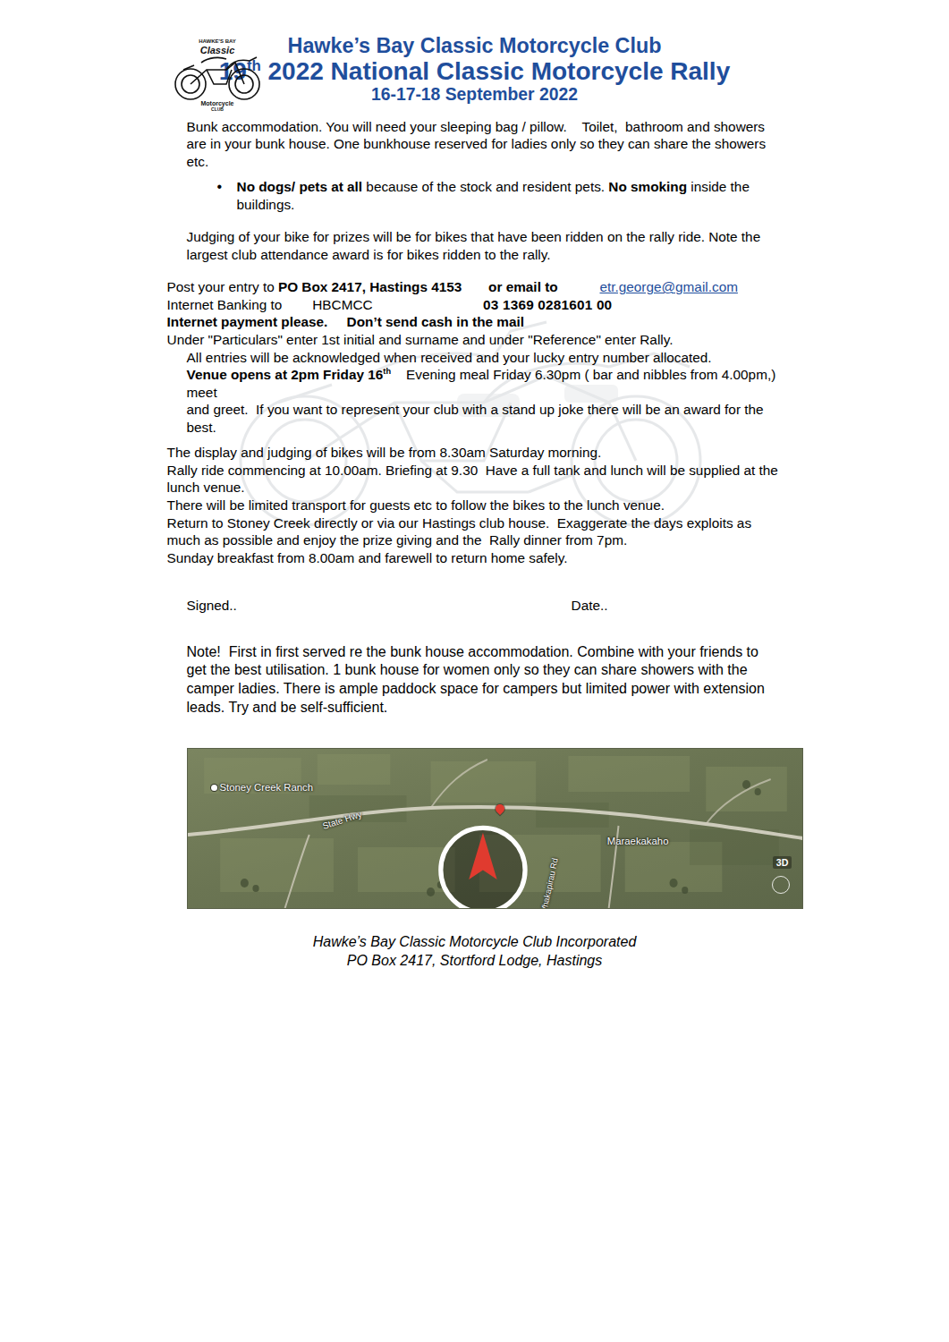HAWKE'S BAY Classic Motorcycle CLUB
Hawke’s Bay Classic Motorcycle Club
19th 2022 National Classic Motorcycle Rally
16-17-18 September 2022
Bunk accommodation. You will need your sleeping bag / pillow. Toilet, bathroom and showers
are in your bunk house. One bunkhouse reserved for ladies only so they can share the showers etc.
No dogs/ pets at all because of the stock and resident pets. No smoking inside the buildings.
Judging of your bike for prizes will be for bikes that have been ridden on the rally ride. Note the largest club attendance award is for bikes ridden to the rally.
Post your entry to PO Box 2417, Hastings 4153 or email to etr.george@gmail.com
Internet Banking to HBCMCC 03 1369 0281601 00
Internet payment please. Don’t send cash in the mail
Under "Particulars" enter 1st initial and surname and under "Reference" enter Rally.
All entries will be acknowledged when received and your lucky entry number allocated.
Venue opens at 2pm Friday 16th Evening meal Friday 6.30pm ( bar and nibbles from 4.00pm,) meet
and greet. If you want to represent your club with a stand up joke there will be an award for the best.
The display and judging of bikes will be from 8.30am Saturday morning.
Rally ride commencing at 10.00am. Briefing at 9.30 Have a full tank and lunch will be supplied at the lunch venue.
There will be limited transport for guests etc to follow the bikes to the lunch venue.
Return to Stoney Creek directly or via our Hastings club house. Exaggerate the days exploits as much as possible and enjoy the prize giving and the Rally dinner from 7pm.
Sunday breakfast from 8.00am and farewell to return home safely.
Signed.. Date..
Note! First in first served re the bunk house accommodation. Combine with your friends to get the best utilisation. 1 bunk house for women only so they can share showers with the camper ladies. There is ample paddock space for campers but limited power with extension leads. Try and be self-sufficient.
Stoney Creek Ranch State Hwy Maraekakaho Whakapirau Rd N 3D
Hawke’s Bay Classic Motorcycle Club Incorporated
PO Box 2417, Stortford Lodge, Hastings